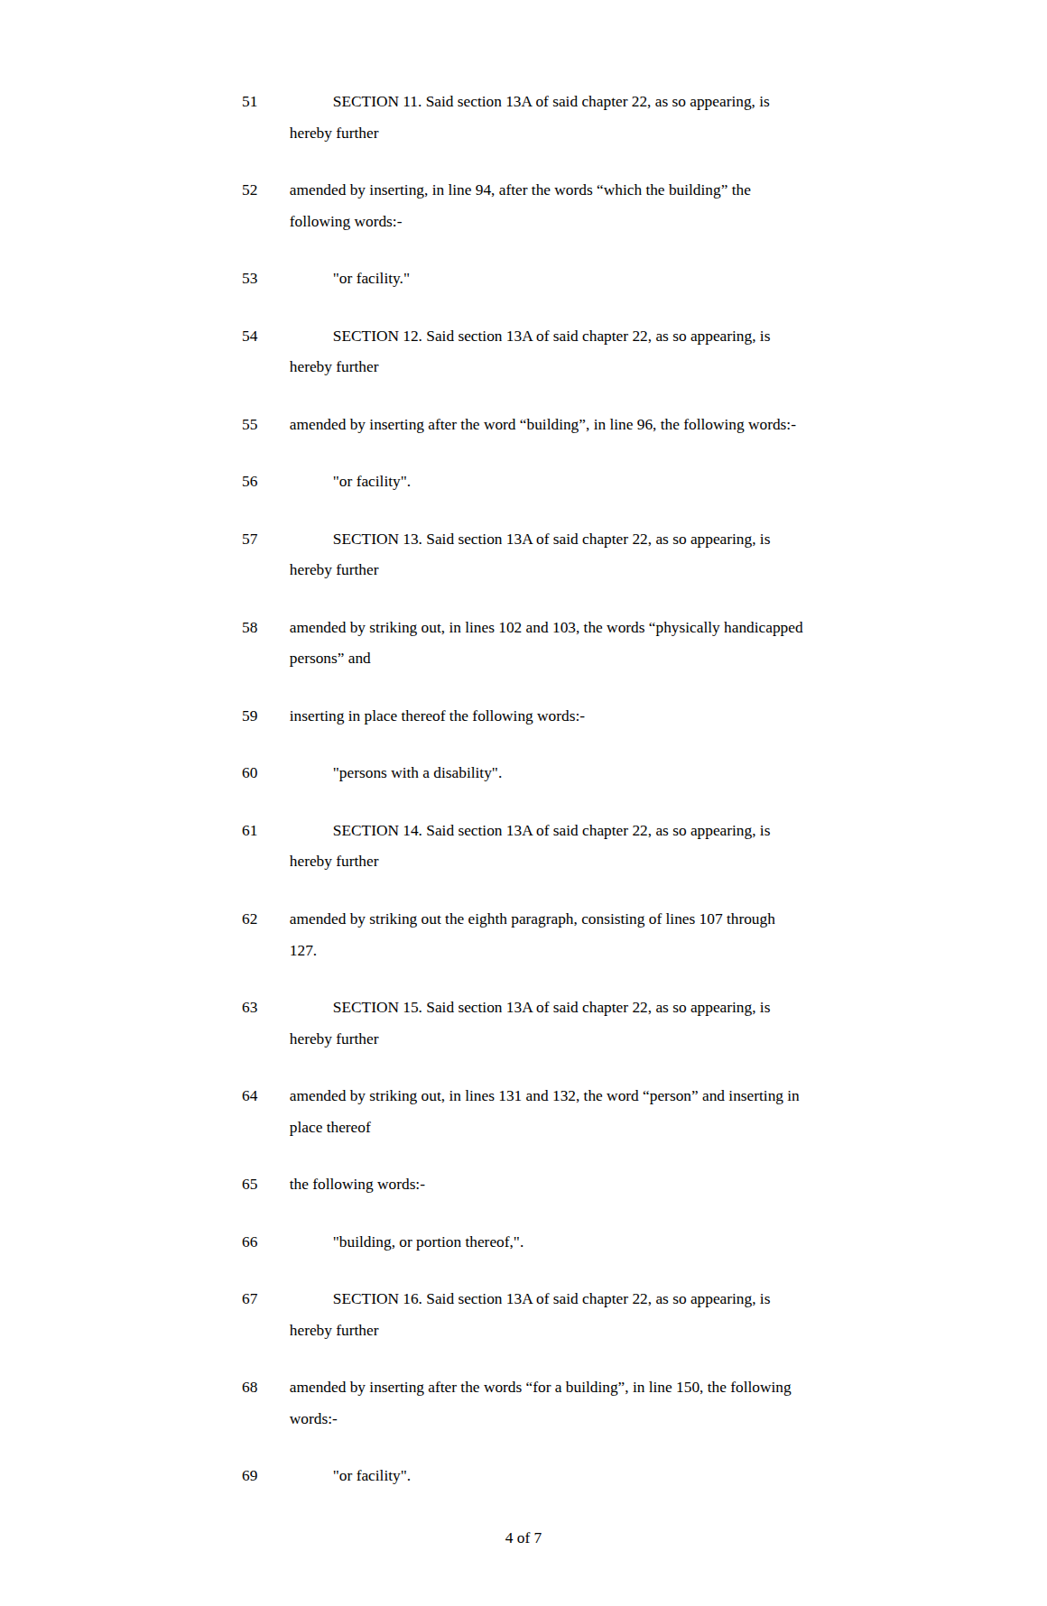51
SECTION 11. Said section 13A of said chapter 22, as so appearing, is hereby further
52
amended by inserting, in line 94, after the words “which the building” the following words:-
53
"or facility."
54
SECTION 12. Said section 13A of said chapter 22, as so appearing, is hereby further
55
amended by inserting after the word “building”, in line 96, the following words:-
56
"or facility".
57
SECTION 13. Said section 13A of said chapter 22, as so appearing, is hereby further
58
amended by striking out, in lines 102 and 103, the words “physically handicapped persons” and
59
inserting in place thereof the following words:-
60
"persons with a disability".
61
SECTION 14. Said section 13A of said chapter 22, as so appearing, is hereby further
62
amended by striking out the eighth paragraph, consisting of lines 107 through 127.
63
SECTION 15. Said section 13A of said chapter 22, as so appearing, is hereby further
64
amended by striking out, in lines 131 and 132, the word “person” and inserting in place thereof
65
the following words:-
66
"building, or portion thereof,".
67
SECTION 16. Said section 13A of said chapter 22, as so appearing, is hereby further
68
amended by inserting after the words “for a building”, in line 150, the following words:-
69
"or facility".
4 of 7